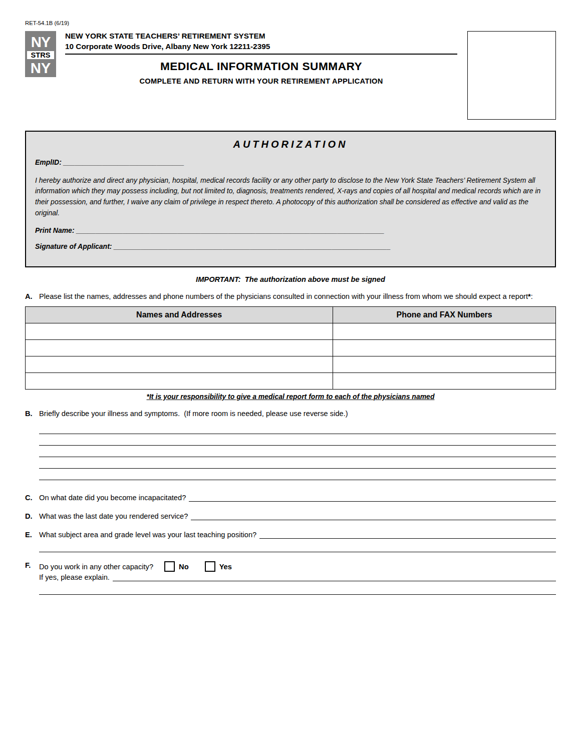RET-54.1B (6/19)
NY STRS NY
NEW YORK STATE TEACHERS’ RETIREMENT SYSTEM
10 Corporate Woods Drive, Albany New York 12211-2395
MEDICAL INFORMATION SUMMARY
COMPLETE AND RETURN WITH YOUR RETIREMENT APPLICATION
AUTHORIZATION
EmplID: _______________________________
I hereby authorize and direct any physician, hospital, medical records facility or any other party to disclose to the New York State Teachers’ Retirement System all information which they may possess including, but not limited to, diagnosis, treatments rendered, X-rays and copies of all hospital and medical records which are in their possession, and further, I waive any claim of privilege in respect thereto. A photocopy of this authorization shall be considered as effective and valid as the original.
Print Name: _______________________________________________________________________________
Signature of Applicant: _______________________________________________________________________
IMPORTANT: The authorization above must be signed
A.
Please list the names, addresses and phone numbers of the physicians consulted in connection with your illness from whom we should expect a report*:
| Names and Addresses | Phone and FAX Numbers |
| --- | --- |
*It is your responsibility to give a medical report form to each of the physicians named
B.
Briefly describe your illness and symptoms. (If more room is needed, please use reverse side.)
C.
On what date did you become incapacitated?
D.
What was the last date you rendered service?
E.
What subject area and grade level was your last teaching position?
F.
Do you work in any other capacity? No Yes
If yes, please explain.